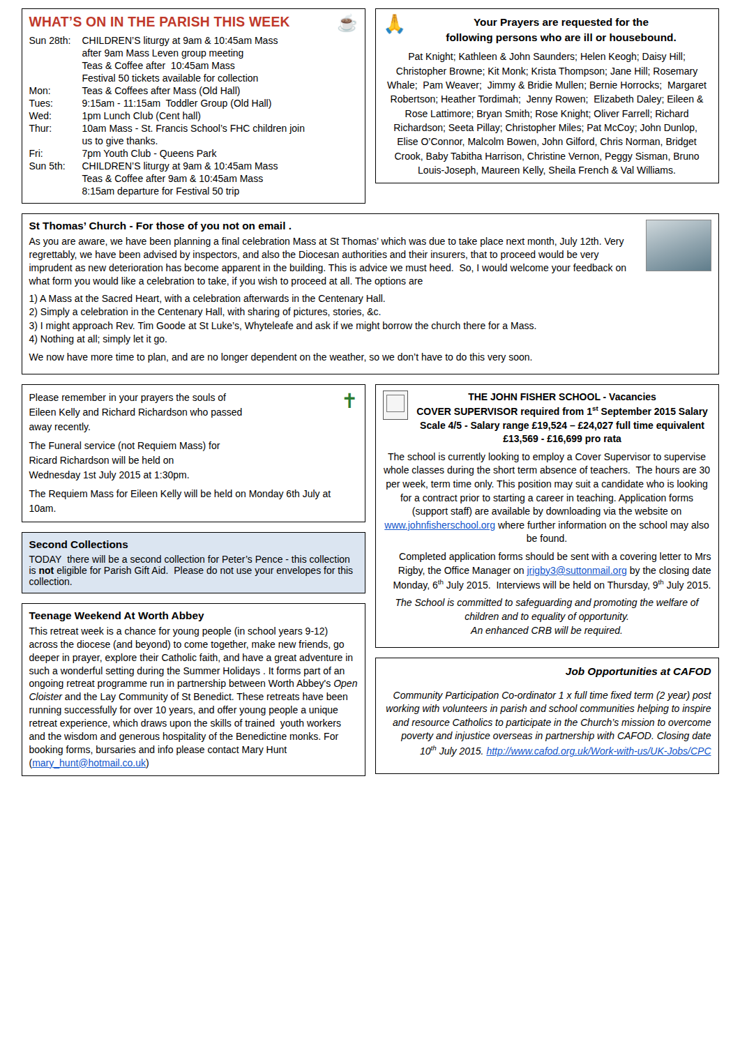WHAT’S ON IN THE PARISH THIS WEEK
☕
| Sun 28th: | CHILDREN’S liturgy at 9am & 10:45am Mass |
| | after 9am Mass Leven group meeting |
| | Teas & Coffee after 10:45am Mass |
| | Festival 50 tickets available for collection |
| Mon: | Teas & Coffees after Mass (Old Hall) |
| Tues: | 9:15am - 11:15am Toddler Group (Old Hall) |
| Wed: | 1pm Lunch Club (Cent hall) |
| Thur: | 10am Mass - St. Francis School’s FHC children join |
| | us to give thanks. |
| Fri: | 7pm Youth Club - Queens Park |
| Sun 5th: | CHILDREN’S liturgy at 9am & 10:45am Mass |
| | Teas & Coffee after 9am & 10:45am Mass |
| | 8:15am departure for Festival 50 trip |
🙏
Your Prayers are requested for the
following persons who are ill or housebound.
Pat Knight; Kathleen & John Saunders; Helen Keogh; Daisy Hill; Christopher Browne; Kit Monk; Krista Thompson; Jane Hill; Rosemary Whale; Pam Weaver; Jimmy & Bridie Mullen; Bernie Horrocks; Margaret Robertson; Heather Tordimah; Jenny Rowen; Elizabeth Daley; Eileen & Rose Lattimore; Bryan Smith; Rose Knight; Oliver Farrell; Richard Richardson; Seeta Pillay; Christopher Miles; Pat McCoy; John Dunlop, Elise O’Connor, Malcolm Bowen, John Gilford, Chris Norman, Bridget Crook, Baby Tabitha Harrison, Christine Vernon, Peggy Sisman, Bruno Louis-Joseph, Maureen Kelly, Sheila French & Val Williams.
St Thomas’ Church - For those of you not on email .
As you are aware, we have been planning a final celebration Mass at St Thomas’ which was due to take place next month, July 12th. Very regrettably, we have been advised by inspectors, and also the Diocesan authorities and their insurers, that to proceed would be very imprudent as new deterioration has become apparent in the building. This is advice we must heed. So, I would welcome your feedback on what form you would like a celebration to take, if you wish to proceed at all. The options are
1) A Mass at the Sacred Heart, with a celebration afterwards in the Centenary Hall.
2) Simply a celebration in the Centenary Hall, with sharing of pictures, stories, &c.
3) I might approach Rev. Tim Goode at St Luke’s, Whyteleafe and ask if we might borrow the church there for a Mass.
4) Nothing at all; simply let it go.
We now have more time to plan, and are no longer dependent on the weather, so we don’t have to do this very soon.
Please remember in your prayers the souls of
Eileen Kelly and Richard Richardson who passed
away recently.
✝
The Funeral service (not Requiem Mass) for
Ricard Richardson will be held on
Wednesday 1st July 2015 at 1:30pm.
The Requiem Mass for Eileen Kelly will be held on Monday 6th July at 10am.
Second Collections
TODAY there will be a second collection for Peter’s Pence - this collection is not eligible for Parish Gift Aid. Please do not use your envelopes for this collection.
Teenage Weekend At Worth Abbey
This retreat week is a chance for young people (in school years 9-12) across the diocese (and beyond) to come together, make new friends, go deeper in prayer, explore their Catholic faith, and have a great adventure in such a wonderful setting during the Summer Holidays . It forms part of an ongoing retreat programme run in partnership between Worth Abbey's Open Cloister and the Lay Community of St Benedict. These retreats have been running successfully for over 10 years, and offer young people a unique retreat experience, which draws upon the skills of trained youth workers and the wisdom and generous hospitality of the Benedictine monks. For booking forms, bursaries and info please contact Mary Hunt (mary_hunt@hotmail.co.uk)
THE JOHN FISHER SCHOOL - Vacancies
COVER SUPERVISOR required from 1st September 2015 Salary Scale 4/5 - Salary range £19,524 – £24,027 full time equivalent £13,569 - £16,699 pro rata
The school is currently looking to employ a Cover Supervisor to supervise whole classes during the short term absence of teachers. The hours are 30 per week, term time only. This position may suit a candidate who is looking for a contract prior to starting a career in teaching. Application forms (support staff) are available by downloading via the website on www.johnfisherschool.org where further information on the school may also be found.
Completed application forms should be sent with a covering letter to Mrs Rigby, the Office Manager on jrigby3@suttonmail.org by the closing date Monday, 6th July 2015. Interviews will be held on Thursday, 9th July 2015.
The School is committed to safeguarding and promoting the welfare of children and to equality of opportunity.
An enhanced CRB will be required.
Job Opportunities at CAFOD
Community Participation Co-ordinator 1 x full time fixed term (2 year) post working with volunteers in parish and school communities helping to inspire and resource Catholics to participate in the Church’s mission to overcome poverty and injustice overseas in partnership with CAFOD. Closing date 10th July 2015. http://www.cafod.org.uk/Work-with-us/UK-Jobs/CPC